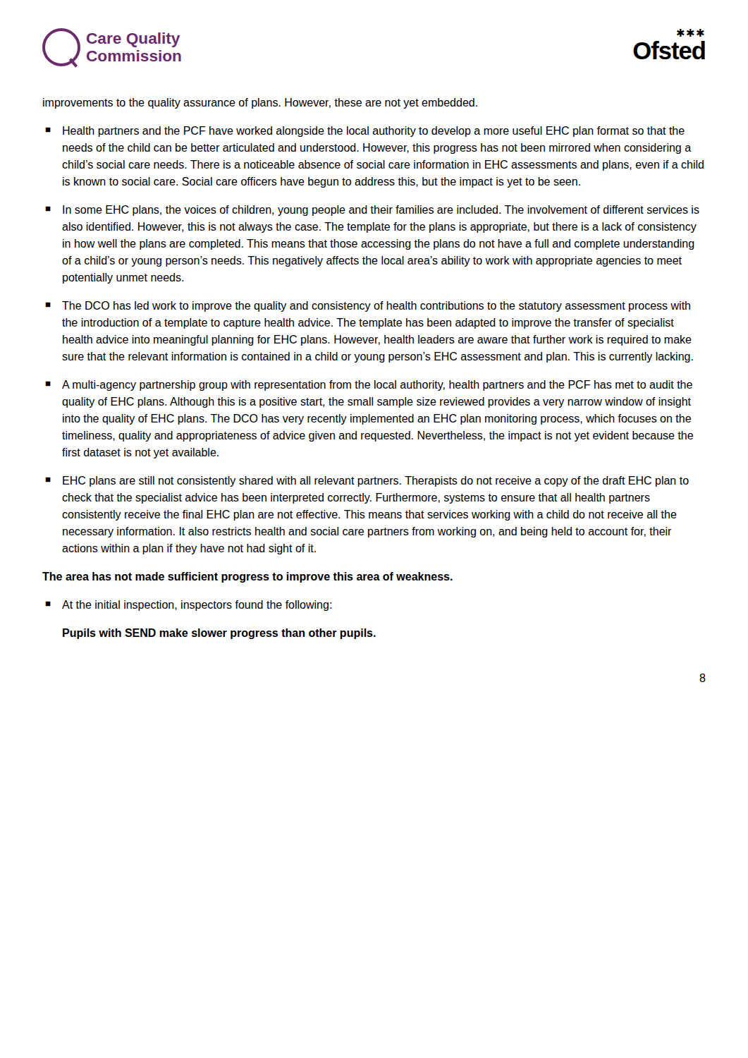Care Quality
Commission
✱✱✱
Ofsted
improvements to the quality assurance of plans. However, these are not yet embedded.
Health partners and the PCF have worked alongside the local authority to develop a more useful EHC plan format so that the needs of the child can be better articulated and understood. However, this progress has not been mirrored when considering a child’s social care needs. There is a noticeable absence of social care information in EHC assessments and plans, even if a child is known to social care. Social care officers have begun to address this, but the impact is yet to be seen.
In some EHC plans, the voices of children, young people and their families are included. The involvement of different services is also identified. However, this is not always the case. The template for the plans is appropriate, but there is a lack of consistency in how well the plans are completed. This means that those accessing the plans do not have a full and complete understanding of a child’s or young person’s needs. This negatively affects the local area’s ability to work with appropriate agencies to meet potentially unmet needs.
The DCO has led work to improve the quality and consistency of health contributions to the statutory assessment process with the introduction of a template to capture health advice. The template has been adapted to improve the transfer of specialist health advice into meaningful planning for EHC plans. However, health leaders are aware that further work is required to make sure that the relevant information is contained in a child or young person’s EHC assessment and plan. This is currently lacking.
A multi-agency partnership group with representation from the local authority, health partners and the PCF has met to audit the quality of EHC plans. Although this is a positive start, the small sample size reviewed provides a very narrow window of insight into the quality of EHC plans. The DCO has very recently implemented an EHC plan monitoring process, which focuses on the timeliness, quality and appropriateness of advice given and requested. Nevertheless, the impact is not yet evident because the first dataset is not yet available.
EHC plans are still not consistently shared with all relevant partners. Therapists do not receive a copy of the draft EHC plan to check that the specialist advice has been interpreted correctly. Furthermore, systems to ensure that all health partners consistently receive the final EHC plan are not effective. This means that services working with a child do not receive all the necessary information. It also restricts health and social care partners from working on, and being held to account for, their actions within a plan if they have not had sight of it.
The area has not made sufficient progress to improve this area of weakness.
At the initial inspection, inspectors found the following:
Pupils with SEND make slower progress than other pupils.
8